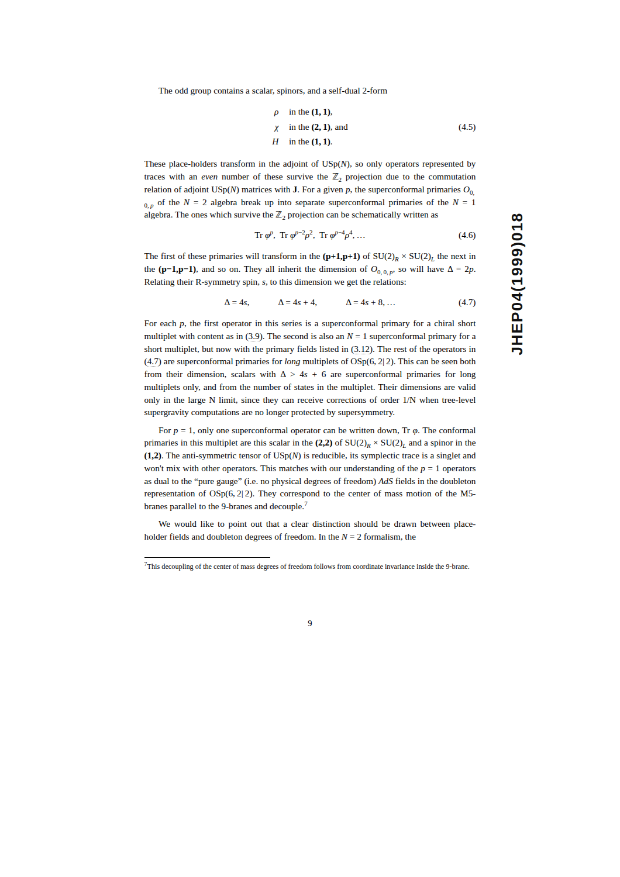JHEP04(1999)018
The odd group contains a scalar, spinors, and a self-dual 2-form
| ρ | in the (1, 1) , |
| χ | in the (2, 1) , and |
| H | in the (1, 1) . |
(4.5)
These place-holders transform in the adjoint of USp(N), so only operators represented by traces with an even number of these survive the ℤ2 projection due to the commutation relation of adjoint USp(N) matrices with J. For a given p, the superconformal primaries O0, 0, p of the N = 2 algebra break up into separate superconformal primaries of the N = 1 algebra. The ones which survive the ℤ2 projection can be schematically written as
Tr φp, Tr φp−2ρ2, Tr φp−4ρ4, … (4.6)
The first of these primaries will transform in the (p+1,p+1) of SU(2)R × SU(2)L the next in the (p−1,p−1), and so on. They all inherit the dimension of O0, 0, p, so will have Δ = 2p. Relating their R-symmetry spin, s, to this dimension we get the relations:
| Δ = 4 s , | Δ = 4 s + 4, | Δ = 4 s + 8, … |
(4.7)
For each p, the first operator in this series is a superconformal primary for a chiral short multiplet with content as in (3.9). The second is also an N = 1 superconformal primary for a short multiplet, but now with the primary fields listed in (3.12). The rest of the operators in (4.7) are superconformal primaries for long multiplets of OSp(6, 2| 2). This can be seen both from their dimension, scalars with Δ > 4s + 6 are superconformal primaries for long multiplets only, and from the number of states in the multiplet. Their dimensions are valid only in the large N limit, since they can receive corrections of order 1/N when tree-level supergravity computations are no longer protected by supersymmetry.
For p = 1, only one superconformal operator can be written down, Tr φ. The conformal primaries in this multiplet are this scalar in the (2,2) of SU(2)R × SU(2)L and a spinor in the (1,2). The anti-symmetric tensor of USp(N) is reducible, its symplectic trace is a singlet and won't mix with other operators. This matches with our understanding of the p = 1 operators as dual to the “pure gauge” (i.e. no physical degrees of freedom) AdS fields in the doubleton representation of OSp(6, 2| 2). They correspond to the center of mass motion of the M5-branes parallel to the 9-branes and decouple.7
We would like to point out that a clear distinction should be drawn between place-holder fields and doubleton degrees of freedom. In the N = 2 formalism, the
7This decoupling of the center of mass degrees of freedom follows from coordinate invariance inside the 9-brane.
9